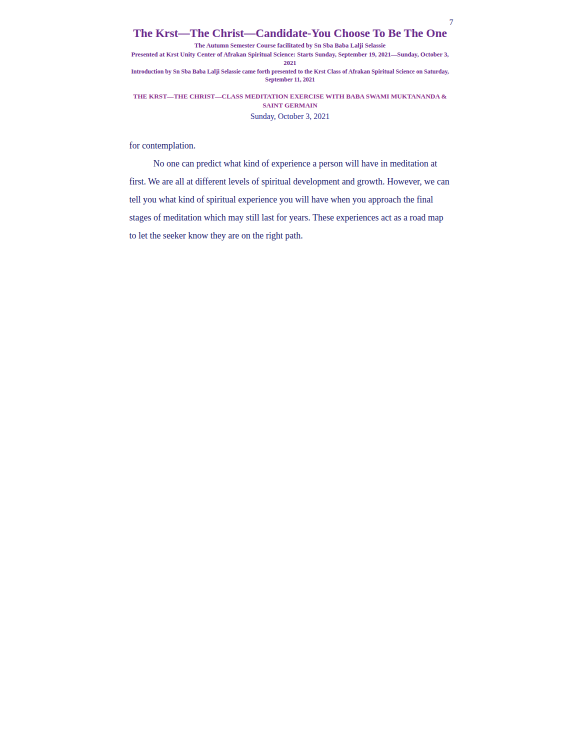7
The Krst—The Christ—Candidate-You Choose To Be The One
The Autumn Semester Course facilitated by Sn Sba Baba Lalji Selassie
Presented at Krst Unity Center of Afrakan Spiritual Science: Starts Sunday, September 19, 2021—Sunday, October 3, 2021
Introduction by Sn Sba Baba Lalji Selassie came forth presented to the Krst Class of Afrakan Spiritual Science on Saturday, September 11, 2021
THE KRST—THE CHRIST—CLASS MEDITATION EXERCISE WITH BABA SWAMI MUKTANANDA & SAINT GERMAIN
Sunday, October 3, 2021
for contemplation.
No one can predict what kind of experience a person will have in meditation at first. We are all at different levels of spiritual development and growth. However, we can tell you what kind of spiritual experience you will have when you approach the final stages of meditation which may still last for years. These experiences act as a road map to let the seeker know they are on the right path.